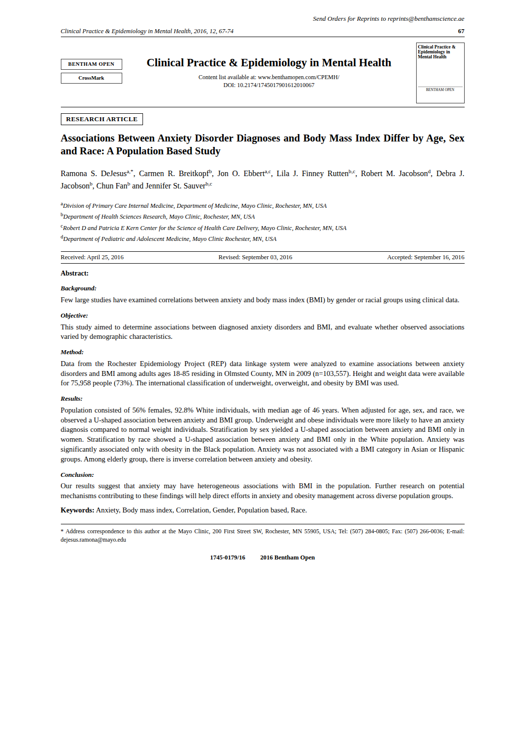Send Orders for Reprints to reprints@benthamscience.ae
Clinical Practice & Epidemiology in Mental Health, 2016, 12, 67-74
67
BENTHAM OPEN
CrossMark
Clinical Practice & Epidemiology in Mental Health
Content list available at: www.benthamopen.com/CPEMH/
DOI: 10.2174/1745017901612010067
Clinical Practice & Epidemiology in Mental Health
BENTHAM OPEN
RESEARCH ARTICLE
Associations Between Anxiety Disorder Diagnoses and Body Mass Index Differ by Age, Sex and Race: A Population Based Study
Ramona S. DeJesusa,*, Carmen R. Breitkopfb, Jon O. Ebberta,c, Lila J. Finney Ruttenb,c, Robert M. Jacobsond, Debra J. Jacobsonb, Chun Fanb and Jennifer St. Sauverb,c
aDivision of Primary Care Internal Medicine, Department of Medicine, Mayo Clinic, Rochester, MN, USA
bDepartment of Health Sciences Research, Mayo Clinic, Rochester, MN, USA
cRobert D and Patricia E Kern Center for the Science of Health Care Delivery, Mayo Clinic, Rochester, MN, USA
dDepartment of Pediatric and Adolescent Medicine, Mayo Clinic Rochester, MN, USA
Received: April 25, 2016
Revised: September 03, 2016
Accepted: September 16, 2016
Abstract:
Background:
Few large studies have examined correlations between anxiety and body mass index (BMI) by gender or racial groups using clinical data.
Objective:
This study aimed to determine associations between diagnosed anxiety disorders and BMI, and evaluate whether observed associations varied by demographic characteristics.
Method:
Data from the Rochester Epidemiology Project (REP) data linkage system were analyzed to examine associations between anxiety disorders and BMI among adults ages 18-85 residing in Olmsted County, MN in 2009 (n=103,557). Height and weight data were available for 75,958 people (73%). The international classification of underweight, overweight, and obesity by BMI was used.
Results:
Population consisted of 56% females, 92.8% White individuals, with median age of 46 years. When adjusted for age, sex, and race, we observed a U-shaped association between anxiety and BMI group. Underweight and obese individuals were more likely to have an anxiety diagnosis compared to normal weight individuals. Stratification by sex yielded a U-shaped association between anxiety and BMI only in women. Stratification by race showed a U-shaped association between anxiety and BMI only in the White population. Anxiety was significantly associated only with obesity in the Black population. Anxiety was not associated with a BMI category in Asian or Hispanic groups. Among elderly group, there is inverse correlation between anxiety and obesity.
Conclusion:
Our results suggest that anxiety may have heterogeneous associations with BMI in the population. Further research on potential mechanisms contributing to these findings will help direct efforts in anxiety and obesity management across diverse population groups.
Keywords: Anxiety, Body mass index, Correlation, Gender, Population based, Race.
* Address correspondence to this author at the Mayo Clinic, 200 First Street SW, Rochester, MN 55905, USA; Tel: (507) 284-0805; Fax: (507) 266-0036; E-mail: dejesus.ramona@mayo.edu
1745-0179/162016 Bentham Open